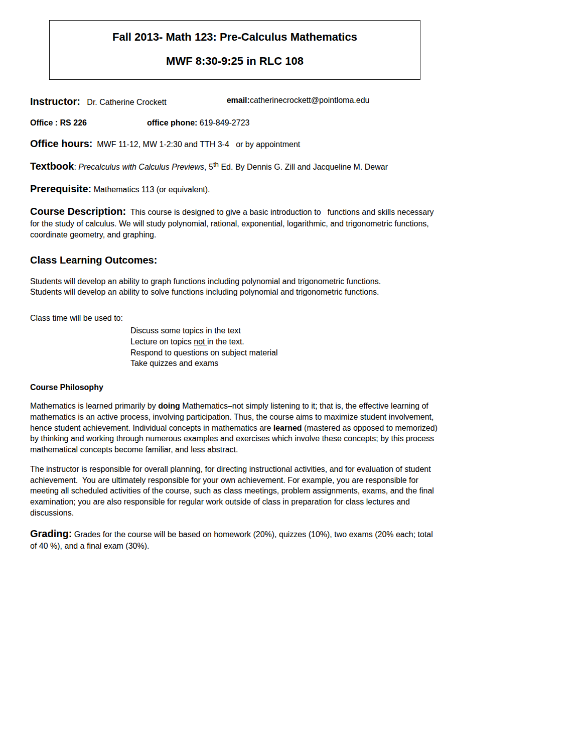Fall 2013- Math 123: Pre-Calculus Mathematics
MWF 8:30-9:25 in RLC 108
Instructor: Dr. Catherine Crockett email: catherinecrockett@pointloma.edu
Office : RS 226 office phone: 619-849-2723
Office hours: MWF 11-12, MW 1-2:30 and TTH 3-4 or by appointment
Textbook: Precalculus with Calculus Previews, 5th Ed. By Dennis G. Zill and Jacqueline M. Dewar
Prerequisite: Mathematics 113 (or equivalent).
Course Description: This course is designed to give a basic introduction to functions and skills necessary for the study of calculus. We will study polynomial, rational, exponential, logarithmic, and trigonometric functions, coordinate geometry, and graphing.
Class Learning Outcomes:
Students will develop an ability to graph functions including polynomial and trigonometric functions.
Students will develop an ability to solve functions including polynomial and trigonometric functions.
Class time will be used to:
Discuss some topics in the text
Lecture on topics not in the text.
Respond to questions on subject material
Take quizzes and exams
Course Philosophy
Mathematics is learned primarily by doing Mathematics–not simply listening to it; that is, the effective learning of mathematics is an active process, involving participation. Thus, the course aims to maximize student involvement, hence student achievement. Individual concepts in mathematics are learned (mastered as opposed to memorized) by thinking and working through numerous examples and exercises which involve these concepts; by this process mathematical concepts become familiar, and less abstract.
The instructor is responsible for overall planning, for directing instructional activities, and for evaluation of student achievement. You are ultimately responsible for your own achievement. For example, you are responsible for meeting all scheduled activities of the course, such as class meetings, problem assignments, exams, and the final examination; you are also responsible for regular work outside of class in preparation for class lectures and discussions.
Grading: Grades for the course will be based on homework (20%), quizzes (10%), two exams (20% each; total of 40 %), and a final exam (30%).